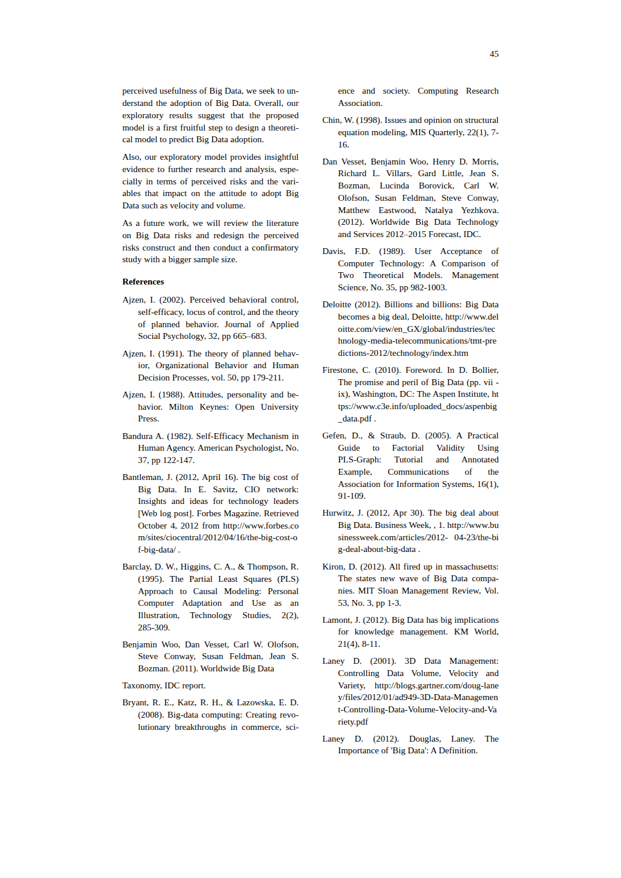45
perceived usefulness of Big Data, we seek to understand the adoption of Big Data. Overall, our exploratory results suggest that the proposed model is a first fruitful step to design a theoretical model to predict Big Data adoption.
Also, our exploratory model provides insightful evidence to further research and analysis, especially in terms of perceived risks and the variables that impact on the attitude to adopt Big Data such as velocity and volume.
As a future work, we will review the literature on Big Data risks and redesign the perceived risks construct and then conduct a confirmatory study with a bigger sample size.
References
Ajzen, I. (2002). Perceived behavioral control, self‑efficacy, locus of control, and the theory of planned behavior. Journal of Applied Social Psychology, 32, pp 665–683.
Ajzen, I. (1991). The theory of planned behavior, Organizational Behavior and Human Decision Processes, vol. 50, pp 179-211.
Ajzen, I. (1988). Attitudes, personality and behavior. Milton Keynes: Open University Press.
Bandura A. (1982). Self‑Efficacy Mechanism in Human Agency. American Psychologist, No. 37, pp 122‑147.
Bantleman, J. (2012, April 16). The big cost of Big Data. In E. Savitz, CIO network: Insights and ideas for technology leaders [Web log post]. Forbes Magazine. Retrieved October 4, 2012 from http://www.forbes.com/sites/ciocentral/2012/04/16/the‑big‑cost‑of‑big‑data/ .
Barclay, D. W., Higgins, C. A., & Thompson, R. (1995). The Partial Least Squares (PLS) Approach to Causal Modeling: Personal Computer Adaptation and Use as an Illustration, Technology Studies, 2(2), 285‑309.
Benjamin Woo, Dan Vesset, Carl W. Olofson, Steve Conway, Susan Feldman, Jean S. Bozman. (2011). Worldwide Big Data
Taxonomy, IDC report.
Bryant, R. E., Katz, R. H., & Lazowska, E. D. (2008). Big-data computing: Creating revolutionary breakthroughs in commerce, science and society. Computing Research Association.
Chin, W. (1998). Issues and opinion on structural equation modeling, MIS Quarterly, 22(1), 7-16.
Dan Vesset, Benjamin Woo, Henry D. Morris, Richard L. Villars, Gard Little, Jean S. Bozman, Lucinda Borovick, Carl W. Olofson, Susan Feldman, Steve Conway, Matthew Eastwood, Natalya Yezhkova. (2012). Worldwide Big Data Technology and Services 2012–2015 Forecast, IDC.
Davis, F.D. (1989). User Acceptance of Computer Technology: A Comparison of Two Theoretical Models. Management Science, No. 35, pp 982-1003.
Deloitte (2012). Billions and billions: Big Data becomes a big deal, Deloitte, http://www.deloitte.com/view/en_GX/global/industries/technology‑media‑telecommunications/tmt‑predictions‑2012/technology/index.htm
Firestone, C. (2010). Foreword. In D. Bollier, The promise and peril of Big Data (pp. vii - ix), Washington, DC: The Aspen Institute, https://www.c3e.info/uploaded_docs/aspenbig_data.pdf .
Gefen, D., & Straub, D. (2005). A Practical Guide to Factorial Validity Using PLS‑Graph: Tutorial and Annotated Example, Communications of the Association for Information Systems, 16(1), 91-109.
Hurwitz, J. (2012, Apr 30). The big deal about Big Data. Business Week, , 1. http://www.businessweek.com/articles/2012‑ 04‑23/the‑big‑deal‑about‑big‑data .
Kiron, D. (2012). All fired up in massachusetts: The states new wave of Big Data companies. MIT Sloan Management Review, Vol. 53, No. 3, pp 1-3.
Lamont, J. (2012). Big Data has big implications for knowledge management. KM World, 21(4), 8-11.
Laney D. (2001). 3D Data Management: Controlling Data Volume, Velocity and Variety, http://blogs.gartner.com/doug‑laney/files/2012/01/ad949‑3D‑Data‑Management‑Controlling‑Data‑Volume‑Velocity‑and‑Variety.pdf
Laney D. (2012). Douglas, Laney. The Importance of 'Big Data': A Definition.